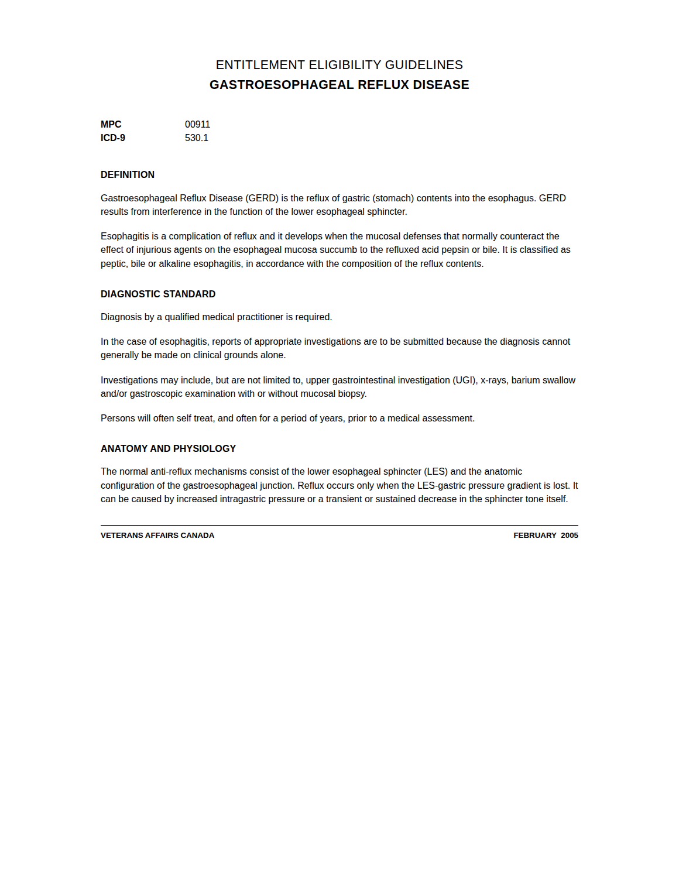ENTITLEMENT ELIGIBILITY GUIDELINES
GASTROESOPHAGEAL REFLUX DISEASE
MPC
00911
ICD-9
530.1
DEFINITION
Gastroesophageal Reflux Disease (GERD) is the reflux of gastric (stomach) contents into the esophagus. GERD results from interference in the function of the lower esophageal sphincter.
Esophagitis is a complication of reflux and it develops when the mucosal defenses that normally counteract the effect of injurious agents on the esophageal mucosa succumb to the refluxed acid pepsin or bile. It is classified as peptic, bile or alkaline esophagitis, in accordance with the composition of the reflux contents.
DIAGNOSTIC STANDARD
Diagnosis by a qualified medical practitioner is required.
In the case of esophagitis, reports of appropriate investigations are to be submitted because the diagnosis cannot generally be made on clinical grounds alone.
Investigations may include, but are not limited to, upper gastrointestinal investigation (UGI), x-rays, barium swallow and/or gastroscopic examination with or without mucosal biopsy.
Persons will often self treat, and often for a period of years, prior to a medical assessment.
ANATOMY AND PHYSIOLOGY
The normal anti-reflux mechanisms consist of the lower esophageal sphincter (LES) and the anatomic configuration of the gastroesophageal junction. Reflux occurs only when the LES-gastric pressure gradient is lost. It can be caused by increased intragastric pressure or a transient or sustained decrease in the sphincter tone itself.
VETERANS AFFAIRS CANADA FEBRUARY 2005